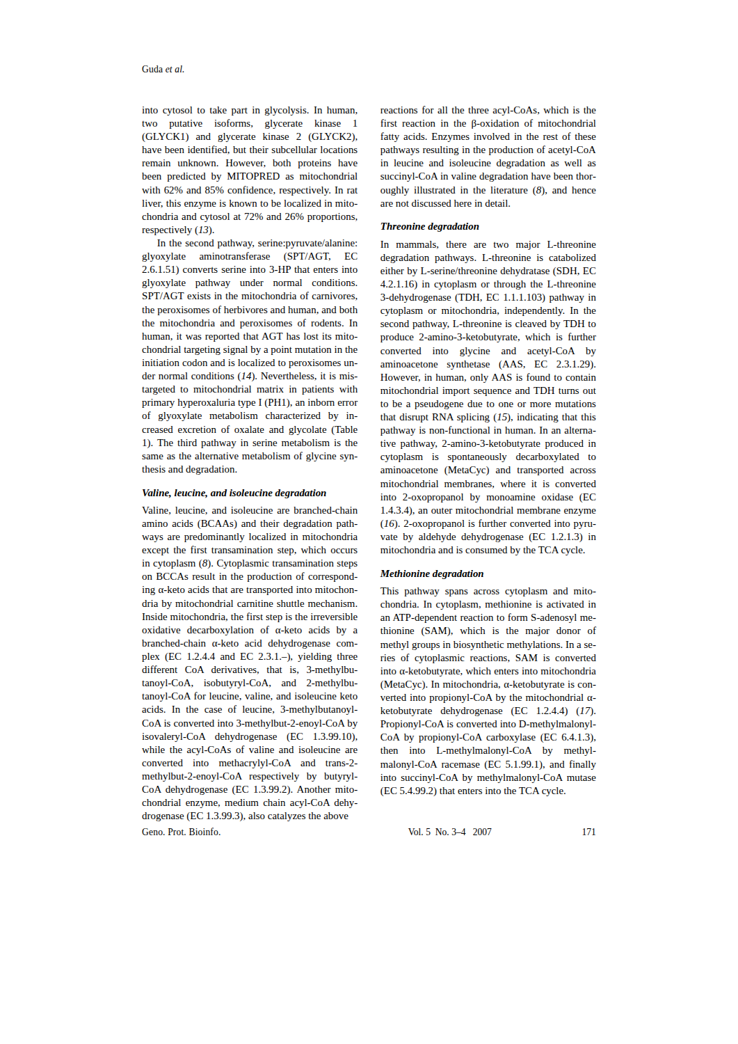Guda et al.
into cytosol to take part in glycolysis. In human, two putative isoforms, glycerate kinase 1 (GLYCK1) and glycerate kinase 2 (GLYCK2), have been identified, but their subcellular locations remain unknown. However, both proteins have been predicted by MITOPRED as mitochondrial with 62% and 85% confidence, respectively. In rat liver, this enzyme is known to be localized in mitochondria and cytosol at 72% and 26% proportions, respectively (13).
In the second pathway, serine:pyruvate/alanine: glyoxylate aminotransferase (SPT/AGT, EC 2.6.1.51) converts serine into 3-HP that enters into glyoxylate pathway under normal conditions. SPT/AGT exists in the mitochondria of carnivores, the peroxisomes of herbivores and human, and both the mitochondria and peroxisomes of rodents. In human, it was reported that AGT has lost its mitochondrial targeting signal by a point mutation in the initiation codon and is localized to peroxisomes under normal conditions (14). Nevertheless, it is mistargeted to mitochondrial matrix in patients with primary hyperoxaluria type I (PH1), an inborn error of glyoxylate metabolism characterized by increased excretion of oxalate and glycolate (Table 1). The third pathway in serine metabolism is the same as the alternative metabolism of glycine synthesis and degradation.
Valine, leucine, and isoleucine degradation
Valine, leucine, and isoleucine are branched-chain amino acids (BCAAs) and their degradation pathways are predominantly localized in mitochondria except the first transamination step, which occurs in cytoplasm (8). Cytoplasmic transamination steps on BCCAs result in the production of corresponding α-keto acids that are transported into mitochondria by mitochondrial carnitine shuttle mechanism. Inside mitochondria, the first step is the irreversible oxidative decarboxylation of α-keto acids by a branched-chain α-keto acid dehydrogenase complex (EC 1.2.4.4 and EC 2.3.1.–), yielding three different CoA derivatives, that is, 3-methylbutanoyl-CoA, isobutyryl-CoA, and 2-methylbutanoyl-CoA for leucine, valine, and isoleucine keto acids. In the case of leucine, 3-methylbutanoyl-CoA is converted into 3-methylbut-2-enoyl-CoA by isovaleryl-CoA dehydrogenase (EC 1.3.99.10), while the acyl-CoAs of valine and isoleucine are converted into methacrylyl-CoA and trans-2-methylbut-2-enoyl-CoA respectively by butyryl-CoA dehydrogenase (EC 1.3.99.2). Another mitochondrial enzyme, medium chain acyl-CoA dehydrogenase (EC 1.3.99.3), also catalyzes the above
reactions for all the three acyl-CoAs, which is the first reaction in the β-oxidation of mitochondrial fatty acids. Enzymes involved in the rest of these pathways resulting in the production of acetyl-CoA in leucine and isoleucine degradation as well as succinyl-CoA in valine degradation have been thoroughly illustrated in the literature (8), and hence are not discussed here in detail.
Threonine degradation
In mammals, there are two major L-threonine degradation pathways. L-threonine is catabolized either by L-serine/threonine dehydratase (SDH, EC 4.2.1.16) in cytoplasm or through the L-threonine 3-dehydrogenase (TDH, EC 1.1.1.103) pathway in cytoplasm or mitochondria, independently. In the second pathway, L-threonine is cleaved by TDH to produce 2-amino-3-ketobutyrate, which is further converted into glycine and acetyl-CoA by aminoacetone synthetase (AAS, EC 2.3.1.29). However, in human, only AAS is found to contain mitochondrial import sequence and TDH turns out to be a pseudogene due to one or more mutations that disrupt RNA splicing (15), indicating that this pathway is non-functional in human. In an alternative pathway, 2-amino-3-ketobutyrate produced in cytoplasm is spontaneously decarboxylated to aminoacetone (MetaCyc) and transported across mitochondrial membranes, where it is converted into 2-oxopropanol by monoamine oxidase (EC 1.4.3.4), an outer mitochondrial membrane enzyme (16). 2-oxopropanol is further converted into pyruvate by aldehyde dehydrogenase (EC 1.2.1.3) in mitochondria and is consumed by the TCA cycle.
Methionine degradation
This pathway spans across cytoplasm and mitochondria. In cytoplasm, methionine is activated in an ATP-dependent reaction to form S-adenosyl methionine (SAM), which is the major donor of methyl groups in biosynthetic methylations. In a series of cytoplasmic reactions, SAM is converted into α-ketobutyrate, which enters into mitochondria (MetaCyc). In mitochondria, α-ketobutyrate is converted into propionyl-CoA by the mitochondrial α-ketobutyrate dehydrogenase (EC 1.2.4.4) (17). Propionyl-CoA is converted into D-methylmalonyl-CoA by propionyl-CoA carboxylase (EC 6.4.1.3), then into L-methylmalonyl-CoA by methylmalonyl-CoA racemase (EC 5.1.99.1), and finally into succinyl-CoA by methylmalonyl-CoA mutase (EC 5.4.99.2) that enters into the TCA cycle.
Geno. Prot. Bioinfo. Vol. 5 No. 3–4 2007 171